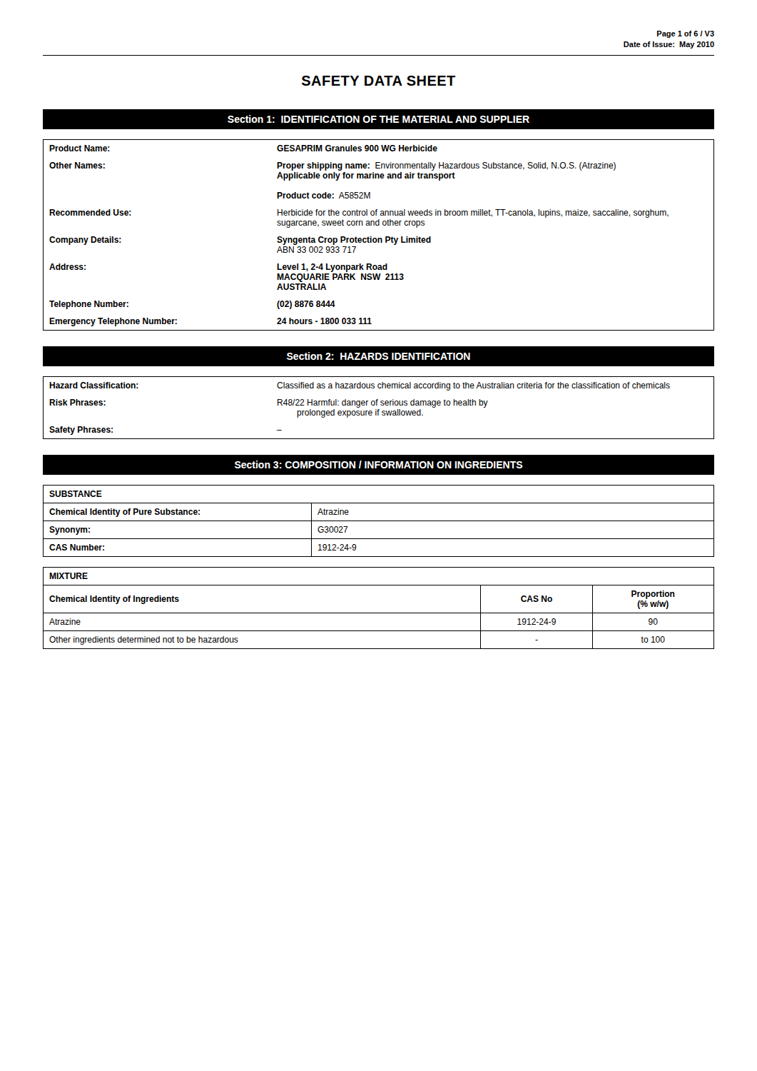Page 1 of 6 / V3
Date of Issue: May 2010
SAFETY DATA SHEET
Section 1: IDENTIFICATION OF THE MATERIAL AND SUPPLIER
| Product Name: | GESAPRIM Granules 900 WG Herbicide |
| Other Names: | Proper shipping name: Environmentally Hazardous Substance, Solid, N.O.S. (Atrazine) Applicable only for marine and air transport Product code: A5852M |
| Recommended Use: | Herbicide for the control of annual weeds in broom millet, TT-canola, lupins, maize, saccaline, sorghum, sugarcane, sweet corn and other crops |
| Company Details: | Syngenta Crop Protection Pty Limited ABN 33 002 933 717 |
| Address: | Level 1, 2-4 Lyonpark Road MACQUARIE PARK NSW 2113 AUSTRALIA |
| Telephone Number: | (02) 8876 8444 |
| Emergency Telephone Number: | 24 hours - 1800 033 111 |
Section 2: HAZARDS IDENTIFICATION
| Hazard Classification: | Classified as a hazardous chemical according to the Australian criteria for the classification of chemicals |
| Risk Phrases: | R48/22 Harmful: danger of serious damage to health by prolonged exposure if swallowed. |
| Safety Phrases: | – |
Section 3: COMPOSITION / INFORMATION ON INGREDIENTS
SUBSTANCE
| Chemical Identity of Pure Substance: | Atrazine |
| Synonym: | G30027 |
| CAS Number: | 1912-24-9 |
MIXTURE
| Chemical Identity of Ingredients | CAS No | Proportion (% w/w) |
| --- | --- | --- |
| Atrazine | 1912-24-9 | 90 |
| Other ingredients determined not to be hazardous | - | to 100 |